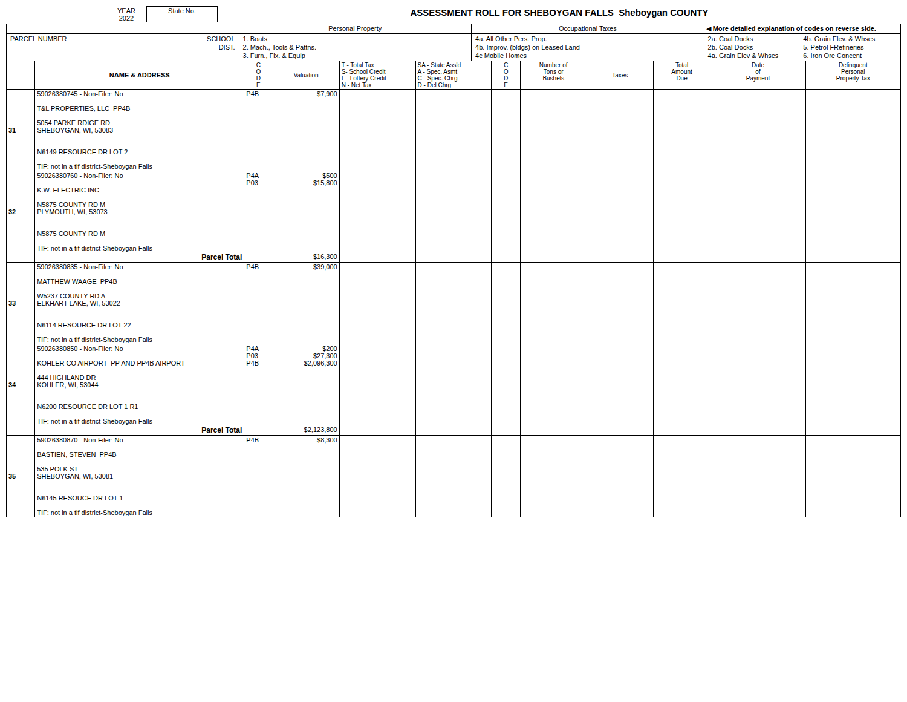| | YEAR 2022 | State No. | ASSESSMENT ROLL FOR SHEBOYGAN FALLS Sheboygan COUNTY |
| | Personal Property | Occupational Taxes | ◀ More detailed explanation of codes on reverse side. |
| / PARCEL NUMBER / SCHOOL / / / DIST. / | / 1. Boats / / 2. Mach., Tools & Pattns. / / 3. Furn., Fix. & Equip / | / 4a. All Other Pers. Prop. / / 4b. Improv. (bldgs) on Leased Land / / 4c Mobile Homes / | / 2a. Coal Docks / 4b. Grain Elev. & Whses / / 2b. Coal Docks / 5. Petrol FRefineries / / 4a. Grain Elev & Whses / 6. Iron Ore Concent / |
| | NAME & ADDRESS | C O D E | Valuation | T - Total Tax S- School Credit L - Lottery Credit N - Net Tax | SA - State Ass'd A - Spec. Asmt C - Spec. Chrg D - Del Chrg | C O D E | Number of Tons or Bushels | Taxes | Total Amount Due | Date of Payment | Delinquent Personal Property Tax |
| 31 | 59026380745 - Non-Filer: No T&L PROPERTIES, LLC PP4B 5054 PARKE RDIGE RD SHEBOYGAN, WI, 53083 N6149 RESOURCE DR LOT 2 TIF: not in a tif district-Sheboygan Falls | P4B | $7,900 | | | | | | | | |
| 32 | 59026380760 - Non-Filer: No K.W. ELECTRIC INC N5875 COUNTY RD M PLYMOUTH, WI, 53073 N5875 COUNTY RD M TIF: not in a tif district-Sheboygan Falls | P4A P03 | $500 $15,800 | | | | | | | | |
| | Parcel Total | | $16,300 | | | | | | | | |
| 33 | 59026380835 - Non-Filer: No MATTHEW WAAGE PP4B W5237 COUNTY RD A ELKHART LAKE, WI, 53022 N6114 RESOURCE DR LOT 22 TIF: not in a tif district-Sheboygan Falls | P4B | $39,000 | | | | | | | | |
| 34 | 59026380850 - Non-Filer: No KOHLER CO AIRPORT PP AND PP4B AIRPORT 444 HIGHLAND DR KOHLER, WI, 53044 N6200 RESOURCE DR LOT 1 R1 TIF: not in a tif district-Sheboygan Falls | P4A P03 P4B | $200 $27,300 $2,096,300 | | | | | | | | |
| | Parcel Total | | $2,123,800 | | | | | | | | |
| 35 | 59026380870 - Non-Filer: No BASTIEN, STEVEN PP4B 535 POLK ST SHEBOYGAN, WI, 53081 N6145 RESOUCE DR LOT 1 TIF: not in a tif district-Sheboygan Falls | P4B | $8,300 | | | | | | | | |
| SHEBOYGAN FALLS 5278 |
Because the original document prints the school district name and number inside the name/address column area, they are reproduced here in-line for fidelity.
SHEBOYGAN FALLS 5278 (rows 31-35)